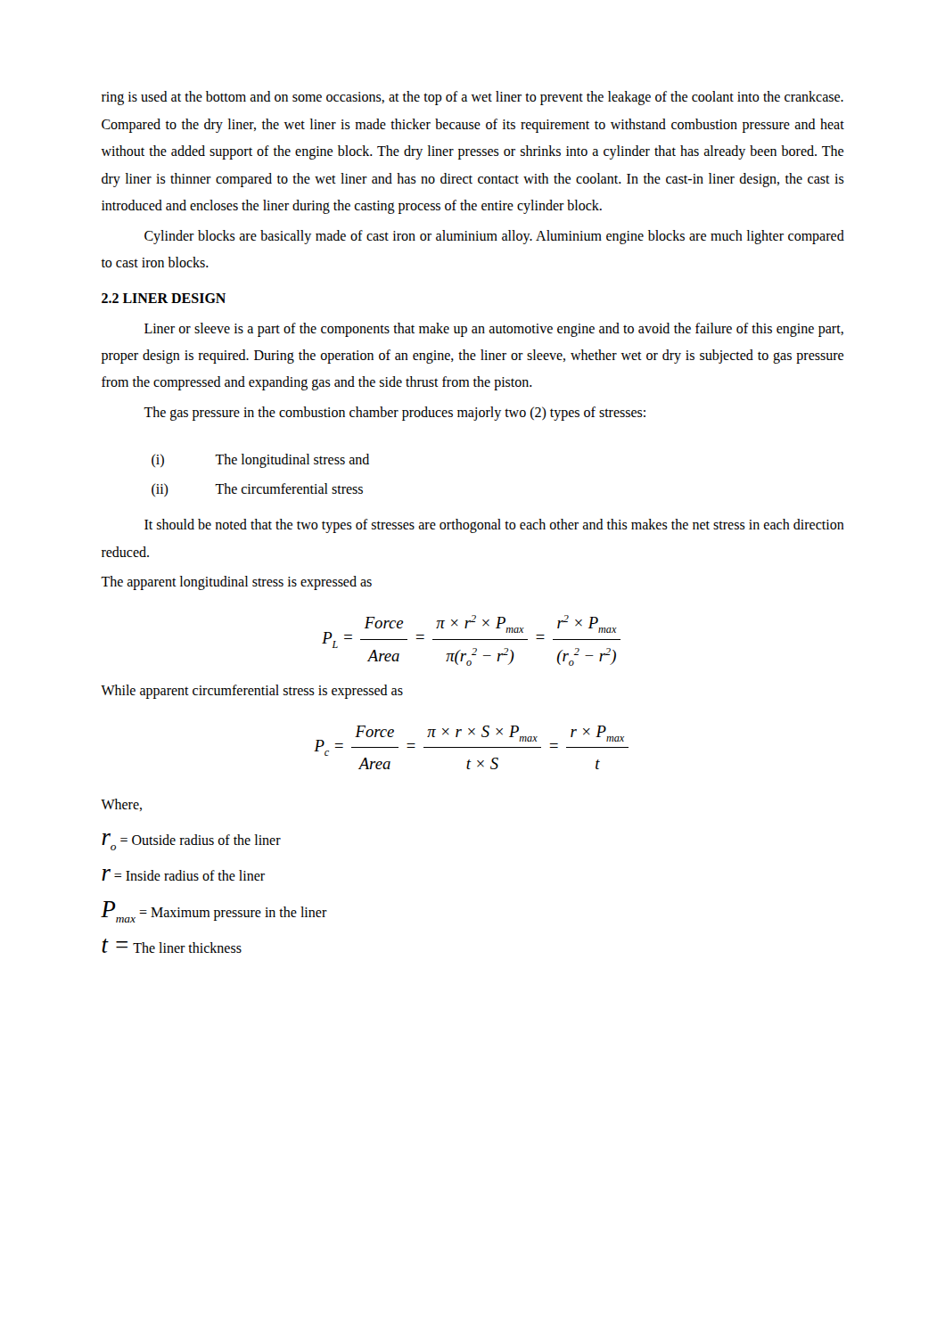ring is used at the bottom and on some occasions, at the top of a wet liner to prevent the leakage of the coolant into the crankcase. Compared to the dry liner, the wet liner is made thicker because of its requirement to withstand combustion pressure and heat without the added support of the engine block. The dry liner presses or shrinks into a cylinder that has already been bored. The dry liner is thinner compared to the wet liner and has no direct contact with the coolant. In the cast-in liner design, the cast is introduced and encloses the liner during the casting process of the entire cylinder block.
Cylinder blocks are basically made of cast iron or aluminium alloy. Aluminium engine blocks are much lighter compared to cast iron blocks.
2.2 LINER DESIGN
Liner or sleeve is a part of the components that make up an automotive engine and to avoid the failure of this engine part, proper design is required. During the operation of an engine, the liner or sleeve, whether wet or dry is subjected to gas pressure from the compressed and expanding gas and the side thrust from the piston.
The gas pressure in the combustion chamber produces majorly two (2) types of stresses:
(i)
The longitudinal stress and
(ii)
The circumferential stress
It should be noted that the two types of stresses are orthogonal to each other and this makes the net stress in each direction reduced.
The apparent longitudinal stress is expressed as
PL = Force Area = π × r2 × Pmax π(ro2 − r2) = r2 × Pmax(ro2 − r2)
While apparent circumferential stress is expressed as
Pc = Force Area = π × r × S × Pmax t × S = r × Pmax t
Where,
ro = Outside radius of the liner
r = Inside radius of the liner
Pmax = Maximum pressure in the liner
t = The liner thickness